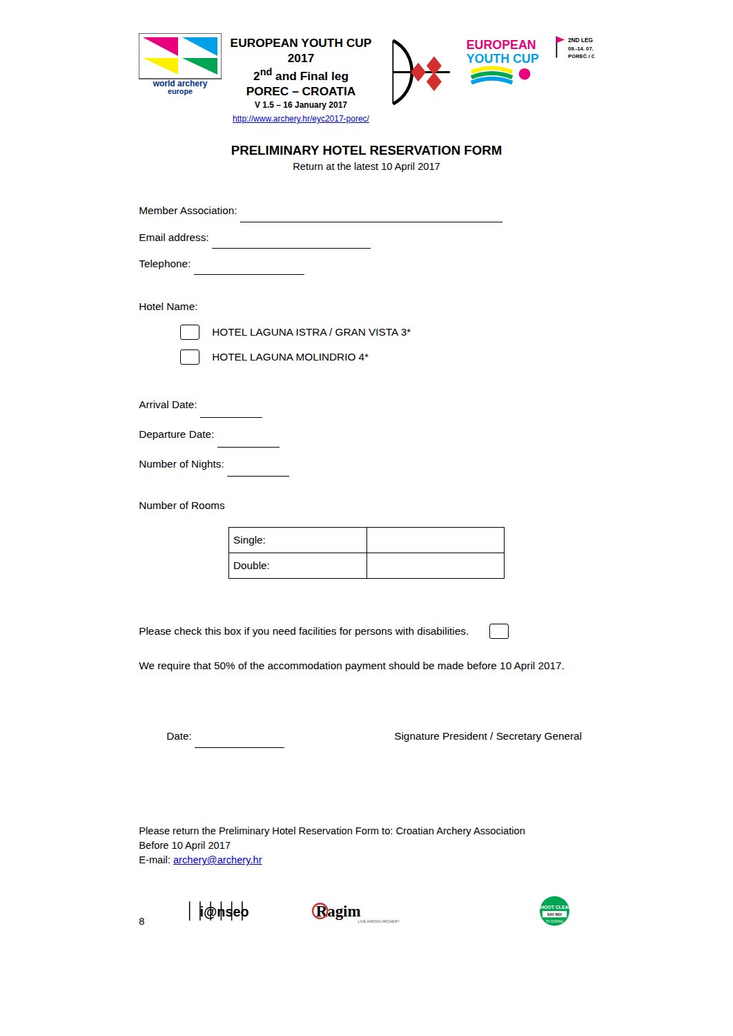EUROPEAN YOUTH CUP 2017
2nd and Final leg
POREC – CROATIA
V 1.5 – 16 January 2017
http://www.archery.hr/eyc2017-porec/
PRELIMINARY HOTEL RESERVATION FORM
Return at the latest 10 April 2017
Member Association:
Email address:
Telephone:
Hotel Name:
HOTEL LAGUNA ISTRA / GRAN VISTA 3*
HOTEL LAGUNA MOLINDRIO 4*
Arrival Date:
Departure Date:
Number of Nights:
Number of Rooms
| Single: | |
| Double: | |
Please check this box if you need facilities for persons with disabilities.
We require that 50% of the accommodation payment should be made before 10 April 2017.
Date:
Signature President / Secretary General
Please return the Preliminary Hotel Reservation Form to: Croatian Archery Association
Before 10 April 2017
E-mail: archery@archery.hr
8